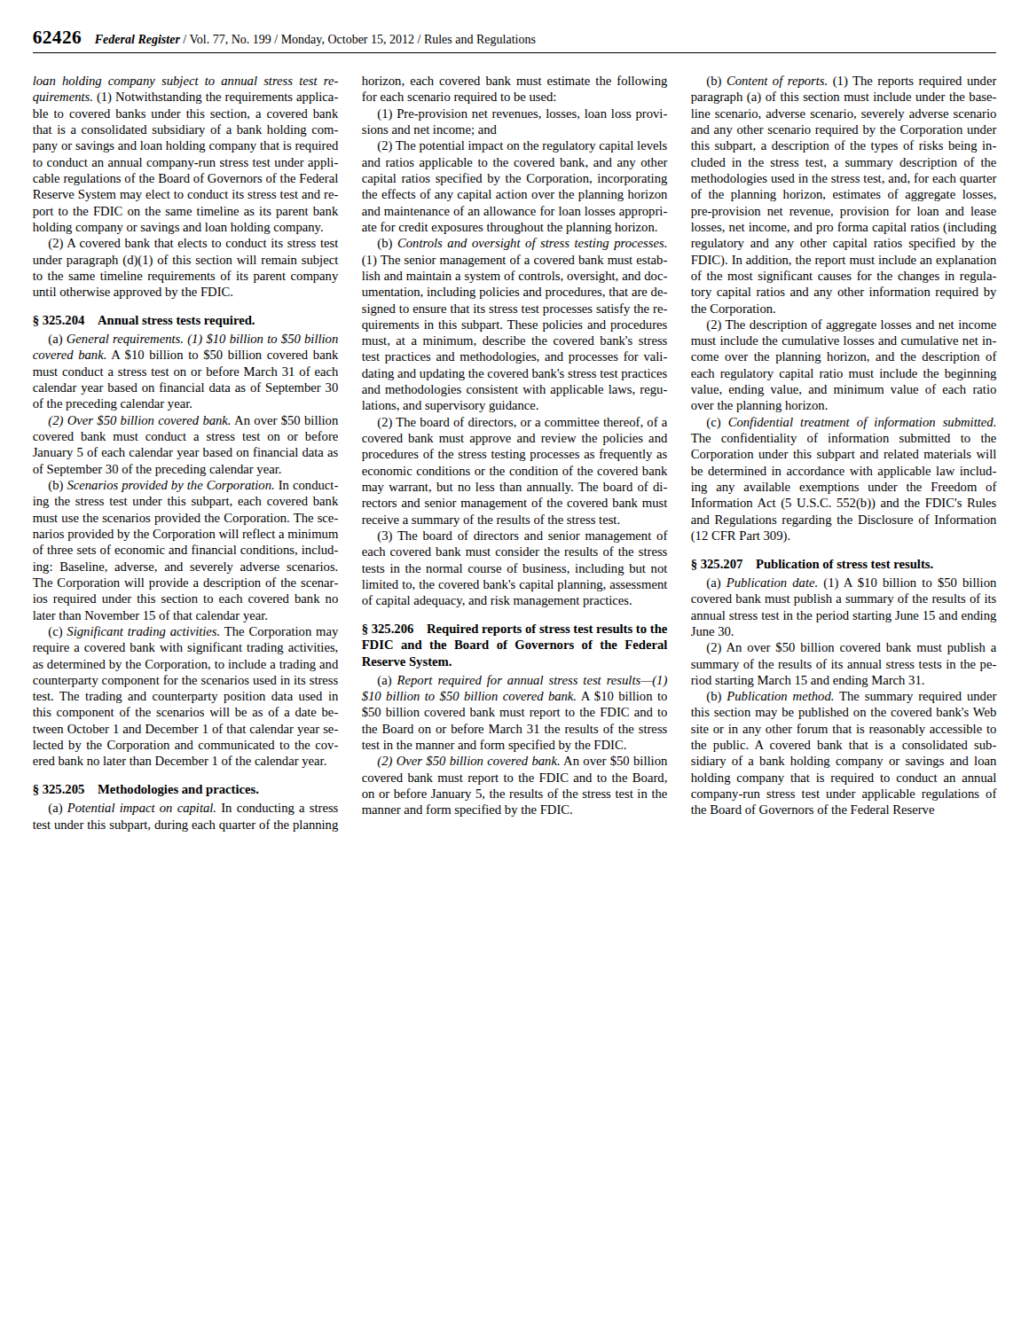62426 Federal Register / Vol. 77, No. 199 / Monday, October 15, 2012 / Rules and Regulations
loan holding company subject to annual stress test requirements. (1) Notwithstanding the requirements applicable to covered banks under this section, a covered bank that is a consolidated subsidiary of a bank holding company or savings and loan holding company that is required to conduct an annual company-run stress test under applicable regulations of the Board of Governors of the Federal Reserve System may elect to conduct its stress test and report to the FDIC on the same timeline as its parent bank holding company or savings and loan holding company.
(2) A covered bank that elects to conduct its stress test under paragraph (d)(1) of this section will remain subject to the same timeline requirements of its parent company until otherwise approved by the FDIC.
§ 325.204 Annual stress tests required.
(a) General requirements. (1) $10 billion to $50 billion covered bank. A $10 billion to $50 billion covered bank must conduct a stress test on or before March 31 of each calendar year based on financial data as of September 30 of the preceding calendar year.
(2) Over $50 billion covered bank. An over $50 billion covered bank must conduct a stress test on or before January 5 of each calendar year based on financial data as of September 30 of the preceding calendar year.
(b) Scenarios provided by the Corporation. In conducting the stress test under this subpart, each covered bank must use the scenarios provided the Corporation. The scenarios provided by the Corporation will reflect a minimum of three sets of economic and financial conditions, including: Baseline, adverse, and severely adverse scenarios. The Corporation will provide a description of the scenarios required under this section to each covered bank no later than November 15 of that calendar year.
(c) Significant trading activities. The Corporation may require a covered bank with significant trading activities, as determined by the Corporation, to include a trading and counterparty component for the scenarios used in its stress test. The trading and counterparty position data used in this component of the scenarios will be as of a date between October 1 and December 1 of that calendar year selected by the Corporation and communicated to the covered bank no later than December 1 of the calendar year.
§ 325.205 Methodologies and practices.
(a) Potential impact on capital. In conducting a stress test under this subpart, during each quarter of the planning horizon, each covered bank must estimate the following for each scenario required to be used:
(1) Pre-provision net revenues, losses, loan loss provisions and net income; and
(2) The potential impact on the regulatory capital levels and ratios applicable to the covered bank, and any other capital ratios specified by the Corporation, incorporating the effects of any capital action over the planning horizon and maintenance of an allowance for loan losses appropriate for credit exposures throughout the planning horizon.
(b) Controls and oversight of stress testing processes. (1) The senior management of a covered bank must establish and maintain a system of controls, oversight, and documentation, including policies and procedures, that are designed to ensure that its stress test processes satisfy the requirements in this subpart. These policies and procedures must, at a minimum, describe the covered bank's stress test practices and methodologies, and processes for validating and updating the covered bank's stress test practices and methodologies consistent with applicable laws, regulations, and supervisory guidance.
(2) The board of directors, or a committee thereof, of a covered bank must approve and review the policies and procedures of the stress testing processes as frequently as economic conditions or the condition of the covered bank may warrant, but no less than annually. The board of directors and senior management of the covered bank must receive a summary of the results of the stress test.
(3) The board of directors and senior management of each covered bank must consider the results of the stress tests in the normal course of business, including but not limited to, the covered bank's capital planning, assessment of capital adequacy, and risk management practices.
§ 325.206 Required reports of stress test results to the FDIC and the Board of Governors of the Federal Reserve System.
(a) Report required for annual stress test results—(1) $10 billion to $50 billion covered bank. A $10 billion to $50 billion covered bank must report to the FDIC and to the Board on or before March 31 the results of the stress test in the manner and form specified by the FDIC.
(2) Over $50 billion covered bank. An over $50 billion covered bank must report to the FDIC and to the Board, on or before January 5, the results of the stress test in the manner and form specified by the FDIC.
(b) Content of reports. (1) The reports required under paragraph (a) of this section must include under the baseline scenario, adverse scenario, severely adverse scenario and any other scenario required by the Corporation under this subpart, a description of the types of risks being included in the stress test, a summary description of the methodologies used in the stress test, and, for each quarter of the planning horizon, estimates of aggregate losses, pre-provision net revenue, provision for loan and lease losses, net income, and pro forma capital ratios (including regulatory and any other capital ratios specified by the FDIC). In addition, the report must include an explanation of the most significant causes for the changes in regulatory capital ratios and any other information required by the Corporation.
(2) The description of aggregate losses and net income must include the cumulative losses and cumulative net income over the planning horizon, and the description of each regulatory capital ratio must include the beginning value, ending value, and minimum value of each ratio over the planning horizon.
(c) Confidential treatment of information submitted. The confidentiality of information submitted to the Corporation under this subpart and related materials will be determined in accordance with applicable law including any available exemptions under the Freedom of Information Act (5 U.S.C. 552(b)) and the FDIC's Rules and Regulations regarding the Disclosure of Information (12 CFR Part 309).
§ 325.207 Publication of stress test results.
(a) Publication date. (1) A $10 billion to $50 billion covered bank must publish a summary of the results of its annual stress test in the period starting June 15 and ending June 30.
(2) An over $50 billion covered bank must publish a summary of the results of its annual stress tests in the period starting March 15 and ending March 31.
(b) Publication method. The summary required under this section may be published on the covered bank's Web site or in any other forum that is reasonably accessible to the public. A covered bank that is a consolidated subsidiary of a bank holding company or savings and loan holding company that is required to conduct an annual company-run stress test under applicable regulations of the Board of Governors of the Federal Reserve